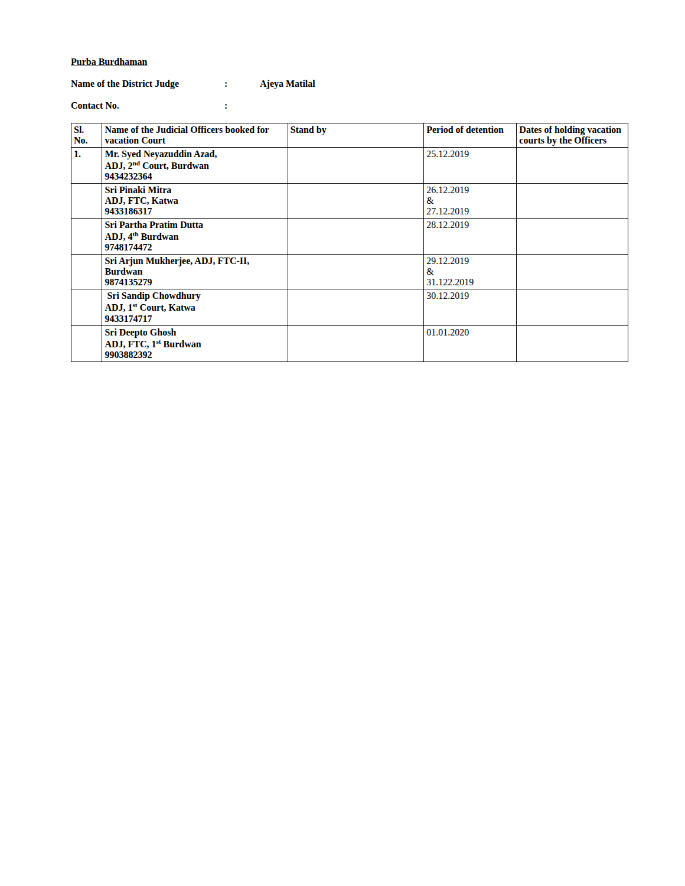Purba Burdhaman
Name of the District Judge : Ajeya Matilal
Contact No. :
| Sl. No. | Name of the Judicial Officers booked for vacation Court | Stand by | Period of detention | Dates of holding vacation courts by the Officers |
| --- | --- | --- | --- | --- |
| 1. | Mr. Syed Neyazuddin Azad, ADJ, 2 nd Court, Burdwan 9434232364 | | 25.12.2019 | |
| | Sri Pinaki Mitra ADJ, FTC, Katwa 9433186317 | | 26.12.2019 & 27.12.2019 | |
| | Sri Partha Pratim Dutta ADJ, 4 th Burdwan 9748174472 | | 28.12.2019 | |
| | Sri Arjun Mukherjee, ADJ, FTC-II, Burdwan 9874135279 | | 29.12.2019 & 31.122.2019 | |
| | Sri Sandip Chowdhury ADJ, 1 st Court, Katwa 9433174717 | | 30.12.2019 | |
| | Sri Deepto Ghosh ADJ, FTC, 1 st Burdwan 9903882392 | | 01.01.2020 | |